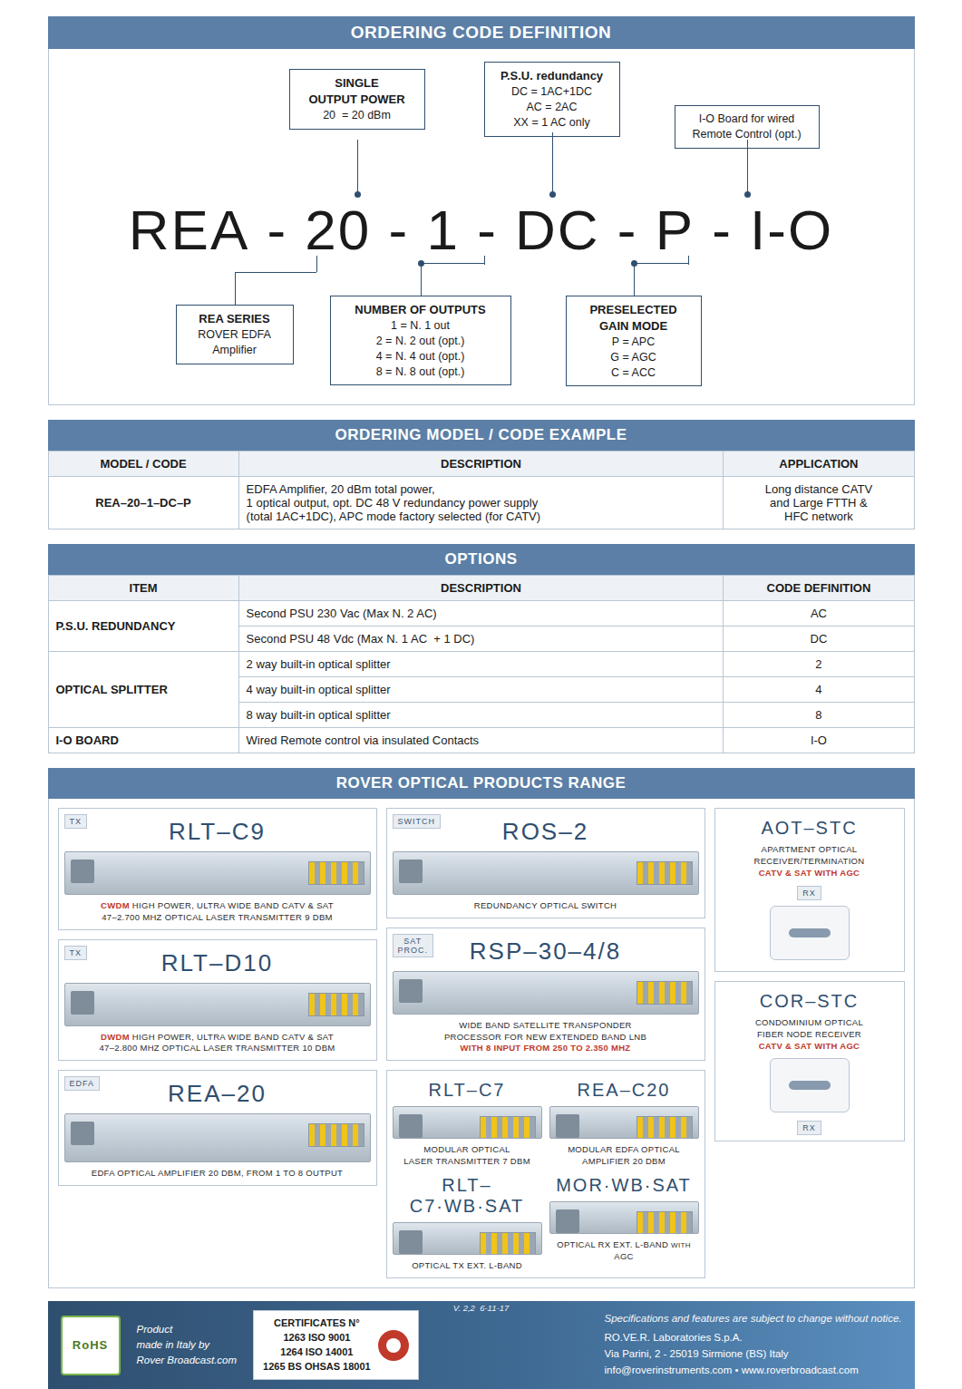ORDERING CODE DEFINITION
SINGLE
OUTPUT POWER
20 = 20 dBm
P.S.U. redundancy
DC = 1AC+1DC
AC = 2AC
XX = 1 AC only
I-O Board for wired
Remote Control (opt.)
REA SERIES
ROVER EDFA
Amplifier
NUMBER OF OUTPUTS
1 = N. 1 out
2 = N. 2 out (opt.)
4 = N. 4 out (opt.)
8 = N. 8 out (opt.)
PRESELECTED
GAIN MODE
P = APC
G = AGC
C = ACC
REA - 20 - 1 - DC - P - I-O
ORDERING MODEL / CODE EXAMPLE
| MODEL / CODE | DESCRIPTION | APPLICATION |
| --- | --- | --- |
| REA–20–1–DC–P | EDFA Amplifier, 20 dBm total power, 1 optical output, opt. DC 48 V redundancy power supply (total 1AC+1DC), APC mode factory selected (for CATV) | Long distance CATV and Large FTTH & HFC network |
OPTIONS
| ITEM | DESCRIPTION | CODE DEFINITION |
| --- | --- | --- |
| P.S.U. REDUNDANCY | Second PSU 230 Vac (Max N. 2 AC) | AC |
| Second PSU 48 Vdc (Max N. 1 AC + 1 DC) | DC |
| OPTICAL SPLITTER | 2 way built-in optical splitter | 2 |
| 4 way built-in optical splitter | 4 |
| 8 way built-in optical splitter | 8 |
| I-O BOARD | Wired Remote control via insulated Contacts | I-O |
ROVER OPTICAL PRODUCTS RANGE
TX
RLT–C9
CWDM HIGH POWER, ULTRA WIDE BAND CATV & SAT
47–2.700 MHZ OPTICAL LASER TRANSMITTER 9 dBm
TX
RLT–D10
DWDM HIGH POWER, ULTRA WIDE BAND CATV & SAT
47–2.800 MHZ OPTICAL LASER TRANSMITTER 10 dBm
EDFA
REA–20
EDFA OPTICAL AMPLIFIER 20 dBm, FROM 1 TO 8 OUTPUT
SWITCH
ROS–2
REDUNDANCY OPTICAL SWITCH
SAT
PROC.
RSP–30–4/8
WIDE BAND SATELLITE TRANSPONDER
PROCESSOR FOR NEW EXTENDED BAND LNB
WITH 8 INPUT FROM 250 TO 2.350 MHZ
RLT–C7
MODULAR OPTICAL
LASER TRANSMITTER 7 dBm
RLT–C7·WB·SAT
OPTICAL TX EXT. L-BAND
REA–C20
MODULAR EDFA OPTICAL
AMPLIFIER 20 dBm
MOR·WB·SAT
OPTICAL RX EXT. L-BAND with AGC
AOT–STC
APARTMENT OPTICAL
RECEIVER/TERMINATION
CATV & SAT WITH AGC
RX
COR–STC
CONDOMINIUM OPTICAL
FIBER NODE RECEIVER
CATV & SAT WITH AGC
RX
V. 2,2 6-11-17
RoHS
Product
made in Italy by
Rover Broadcast.com
CERTIFICATES N°
1263 ISO 9001
1264 ISO 14001
1265 BS OHSAS 18001
Specifications and features are subject to change without notice.
RO.VE.R. Laboratories S.p.A.
Via Parini, 2 - 25019 Sirmione (BS) Italy
info@roverinstruments.com • www.roverbroadcast.com